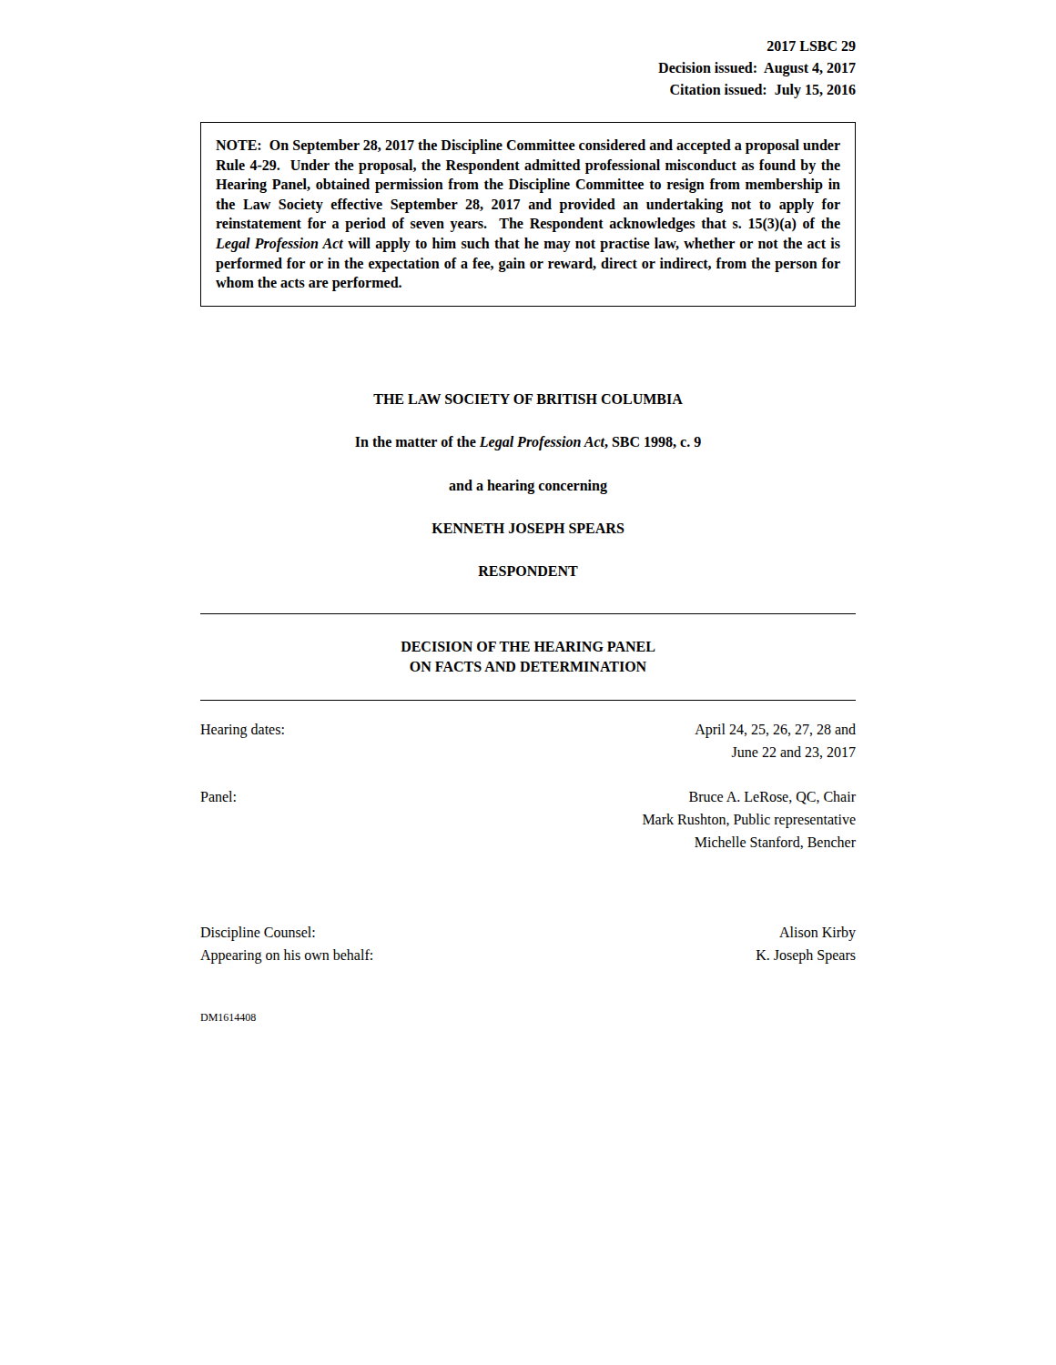2017 LSBC 29
Decision issued: August 4, 2017
Citation issued: July 15, 2016
NOTE: On September 28, 2017 the Discipline Committee considered and accepted a proposal under Rule 4-29. Under the proposal, the Respondent admitted professional misconduct as found by the Hearing Panel, obtained permission from the Discipline Committee to resign from membership in the Law Society effective September 28, 2017 and provided an undertaking not to apply for reinstatement for a period of seven years. The Respondent acknowledges that s. 15(3)(a) of the Legal Profession Act will apply to him such that he may not practise law, whether or not the act is performed for or in the expectation of a fee, gain or reward, direct or indirect, from the person for whom the acts are performed.
THE LAW SOCIETY OF BRITISH COLUMBIA
In the matter of the Legal Profession Act, SBC 1998, c. 9
and a hearing concerning
KENNETH JOSEPH SPEARS
RESPONDENT
DECISION OF THE HEARING PANEL
ON FACTS AND DETERMINATION
| Hearing dates: | April 24, 25, 26, 27, 28 and |
| | June 22 and 23, 2017 |
| Panel: | Bruce A. LeRose, QC, Chair |
| | Mark Rushton, Public representative |
| | Michelle Stanford, Bencher |
| Discipline Counsel: | Alison Kirby |
| Appearing on his own behalf: | K. Joseph Spears |
DM1614408